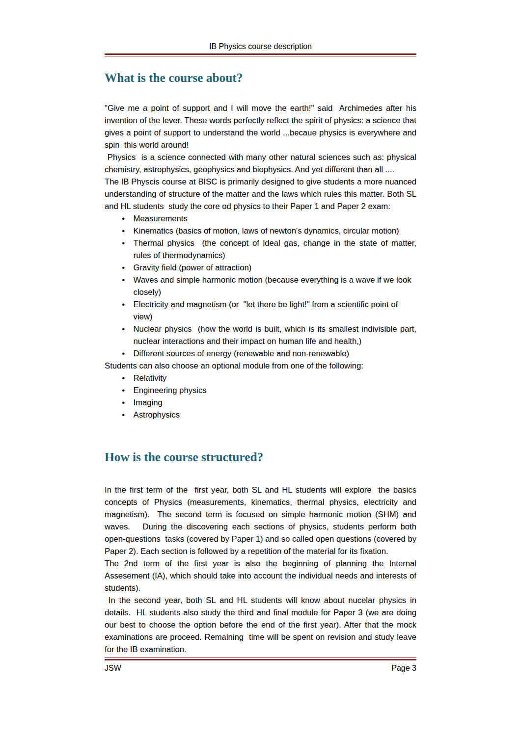IB Physics course description
What is the course about?
"Give me a point of support and I will move the earth!" said Archimedes after his invention of the lever. These words perfectly reflect the spirit of physics: a science that gives a point of support to understand the world ...becaue physics is everywhere and spin this world around!
Physics is a science connected with many other natural sciences such as: physical chemistry, astrophysics, geophysics and biophysics. And yet different than all ....
The IB Physcis course at BISC is primarily designed to give students a more nuanced understanding of structure of the matter and the laws which rules this matter. Both SL and HL students study the core od physics to their Paper 1 and Paper 2 exam:
Measurements
Kinematics (basics of motion, laws of newton's dynamics, circular motion)
Thermal physics (the concept of ideal gas, change in the state of matter, rules of thermodynamics)
Gravity field (power of attraction)
Waves and simple harmonic motion (because everything is a wave if we look closely)
Electricity and magnetism (or "let there be light!" from a scientific point of view)
Nuclear physics (how the world is built, which is its smallest indivisible part, nuclear interactions and their impact on human life and health,)
Different sources of energy (renewable and non-renewable)
Students can also choose an optional module from one of the following:
Relativity
Engineering physics
Imaging
Astrophysics
How is the course structured?
In the first term of the first year, both SL and HL students will explore the basics concepts of Physics (measurements, kinematics, thermal physics, electricity and magnetism). The second term is focused on simple harmonic motion (SHM) and waves. During the discovering each sections of physics, students perform both open-questions tasks (covered by Paper 1) and so called open questions (covered by Paper 2). Each section is followed by a repetition of the material for its fixation.
The 2nd term of the first year is also the beginning of planning the Internal Assesement (IA), which should take into account the individual needs and interests of students).
In the second year, both SL and HL students will know about nucelar physics in details. HL students also study the third and final module for Paper 3 (we are doing our best to choose the option before the end of the first year). After that the mock examinations are proceed. Remaining time will be spent on revision and study leave for the IB examination.
JSW Page 3